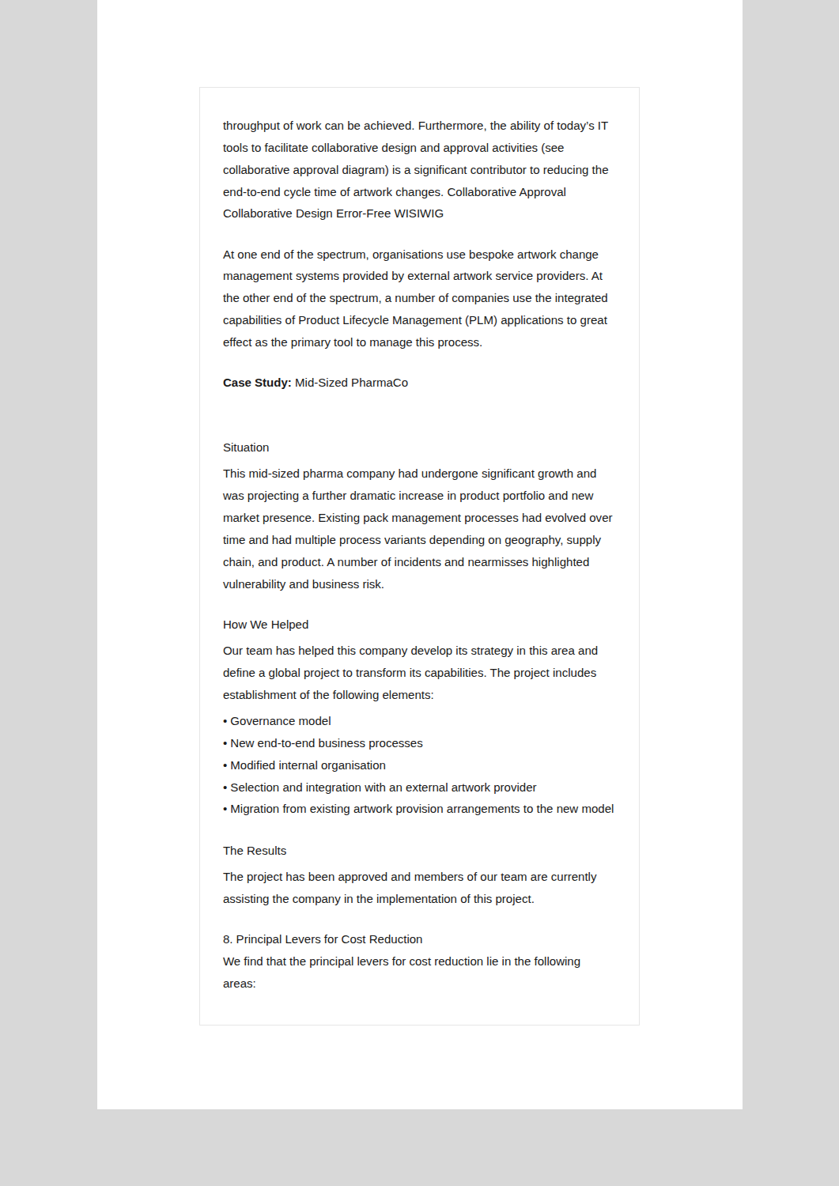throughput of work can be achieved. Furthermore, the ability of today’s IT tools to facilitate collaborative design and approval activities (see collaborative approval diagram) is a significant contributor to reducing the end-to-end cycle time of artwork changes. Collaborative Approval Collaborative Design Error-Free WISIWIG
At one end of the spectrum, organisations use bespoke artwork change management systems provided by external artwork service providers. At the other end of the spectrum, a number of companies use the integrated capabilities of Product Lifecycle Management (PLM) applications to great effect as the primary tool to manage this process.
Case Study: Mid-Sized PharmaCo
Situation
This mid-sized pharma company had undergone significant growth and was projecting a further dramatic increase in product portfolio and new market presence. Existing pack management processes had evolved over time and had multiple process variants depending on geography, supply chain, and product. A number of incidents and nearmisses highlighted vulnerability and business risk.
How We Helped
Our team has helped this company develop its strategy in this area and define a global project to transform its capabilities. The project includes establishment of the following elements:
• Governance model
• New end-to-end business processes
• Modified internal organisation
• Selection and integration with an external artwork provider
• Migration from existing artwork provision arrangements to the new model
The Results
The project has been approved and members of our team are currently assisting the company in the implementation of this project.
8. Principal Levers for Cost Reduction
We find that the principal levers for cost reduction lie in the following areas: